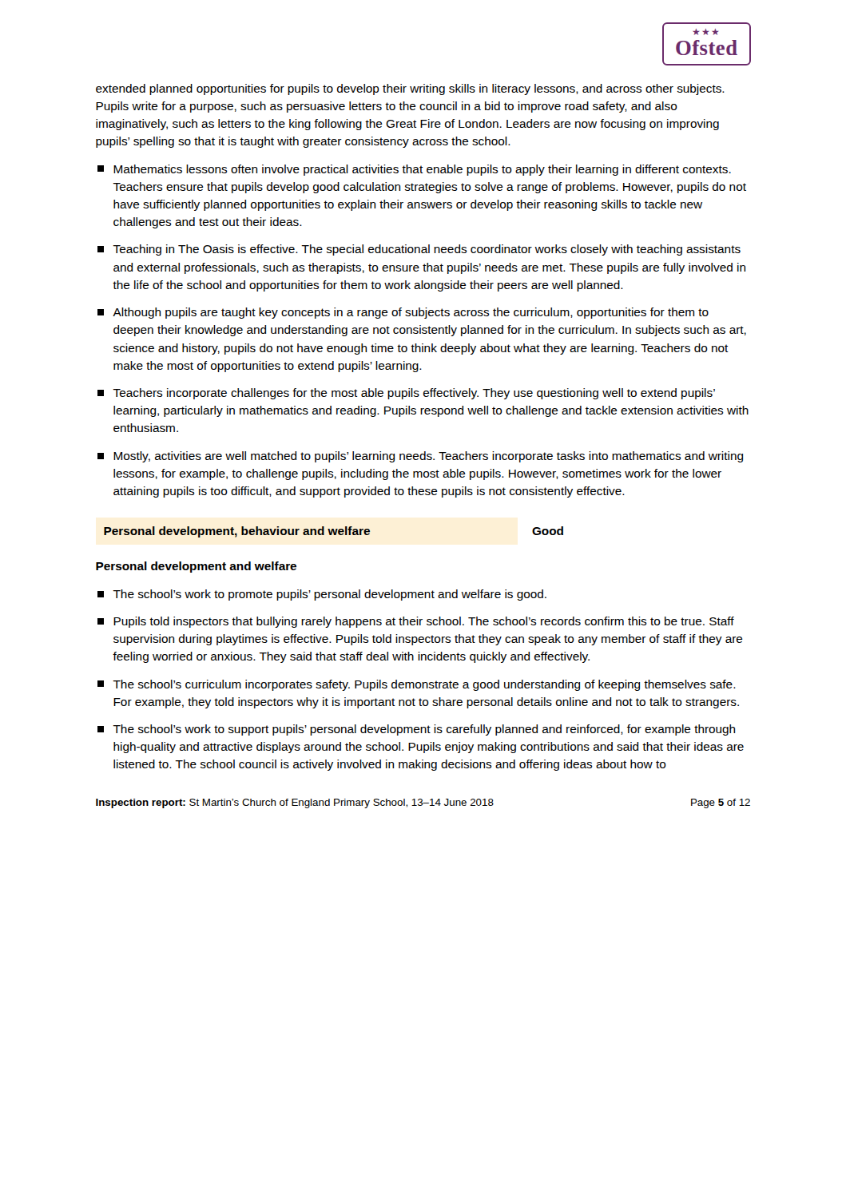★★★ Ofsted
extended planned opportunities for pupils to develop their writing skills in literacy lessons, and across other subjects. Pupils write for a purpose, such as persuasive letters to the council in a bid to improve road safety, and also imaginatively, such as letters to the king following the Great Fire of London. Leaders are now focusing on improving pupils’ spelling so that it is taught with greater consistency across the school.
Mathematics lessons often involve practical activities that enable pupils to apply their learning in different contexts. Teachers ensure that pupils develop good calculation strategies to solve a range of problems. However, pupils do not have sufficiently planned opportunities to explain their answers or develop their reasoning skills to tackle new challenges and test out their ideas.
Teaching in The Oasis is effective. The special educational needs coordinator works closely with teaching assistants and external professionals, such as therapists, to ensure that pupils’ needs are met. These pupils are fully involved in the life of the school and opportunities for them to work alongside their peers are well planned.
Although pupils are taught key concepts in a range of subjects across the curriculum, opportunities for them to deepen their knowledge and understanding are not consistently planned for in the curriculum. In subjects such as art, science and history, pupils do not have enough time to think deeply about what they are learning. Teachers do not make the most of opportunities to extend pupils’ learning.
Teachers incorporate challenges for the most able pupils effectively. They use questioning well to extend pupils’ learning, particularly in mathematics and reading. Pupils respond well to challenge and tackle extension activities with enthusiasm.
Mostly, activities are well matched to pupils’ learning needs. Teachers incorporate tasks into mathematics and writing lessons, for example, to challenge pupils, including the most able pupils. However, sometimes work for the lower attaining pupils is too difficult, and support provided to these pupils is not consistently effective.
Personal development, behaviour and welfare
Good
Personal development and welfare
The school’s work to promote pupils’ personal development and welfare is good.
Pupils told inspectors that bullying rarely happens at their school. The school’s records confirm this to be true. Staff supervision during playtimes is effective. Pupils told inspectors that they can speak to any member of staff if they are feeling worried or anxious. They said that staff deal with incidents quickly and effectively.
The school’s curriculum incorporates safety. Pupils demonstrate a good understanding of keeping themselves safe. For example, they told inspectors why it is important not to share personal details online and not to talk to strangers.
The school’s work to support pupils’ personal development is carefully planned and reinforced, for example through high-quality and attractive displays around the school. Pupils enjoy making contributions and said that their ideas are listened to. The school council is actively involved in making decisions and offering ideas about how to
Inspection report: St Martin’s Church of England Primary School, 13–14 June 2018
Page 5 of 12